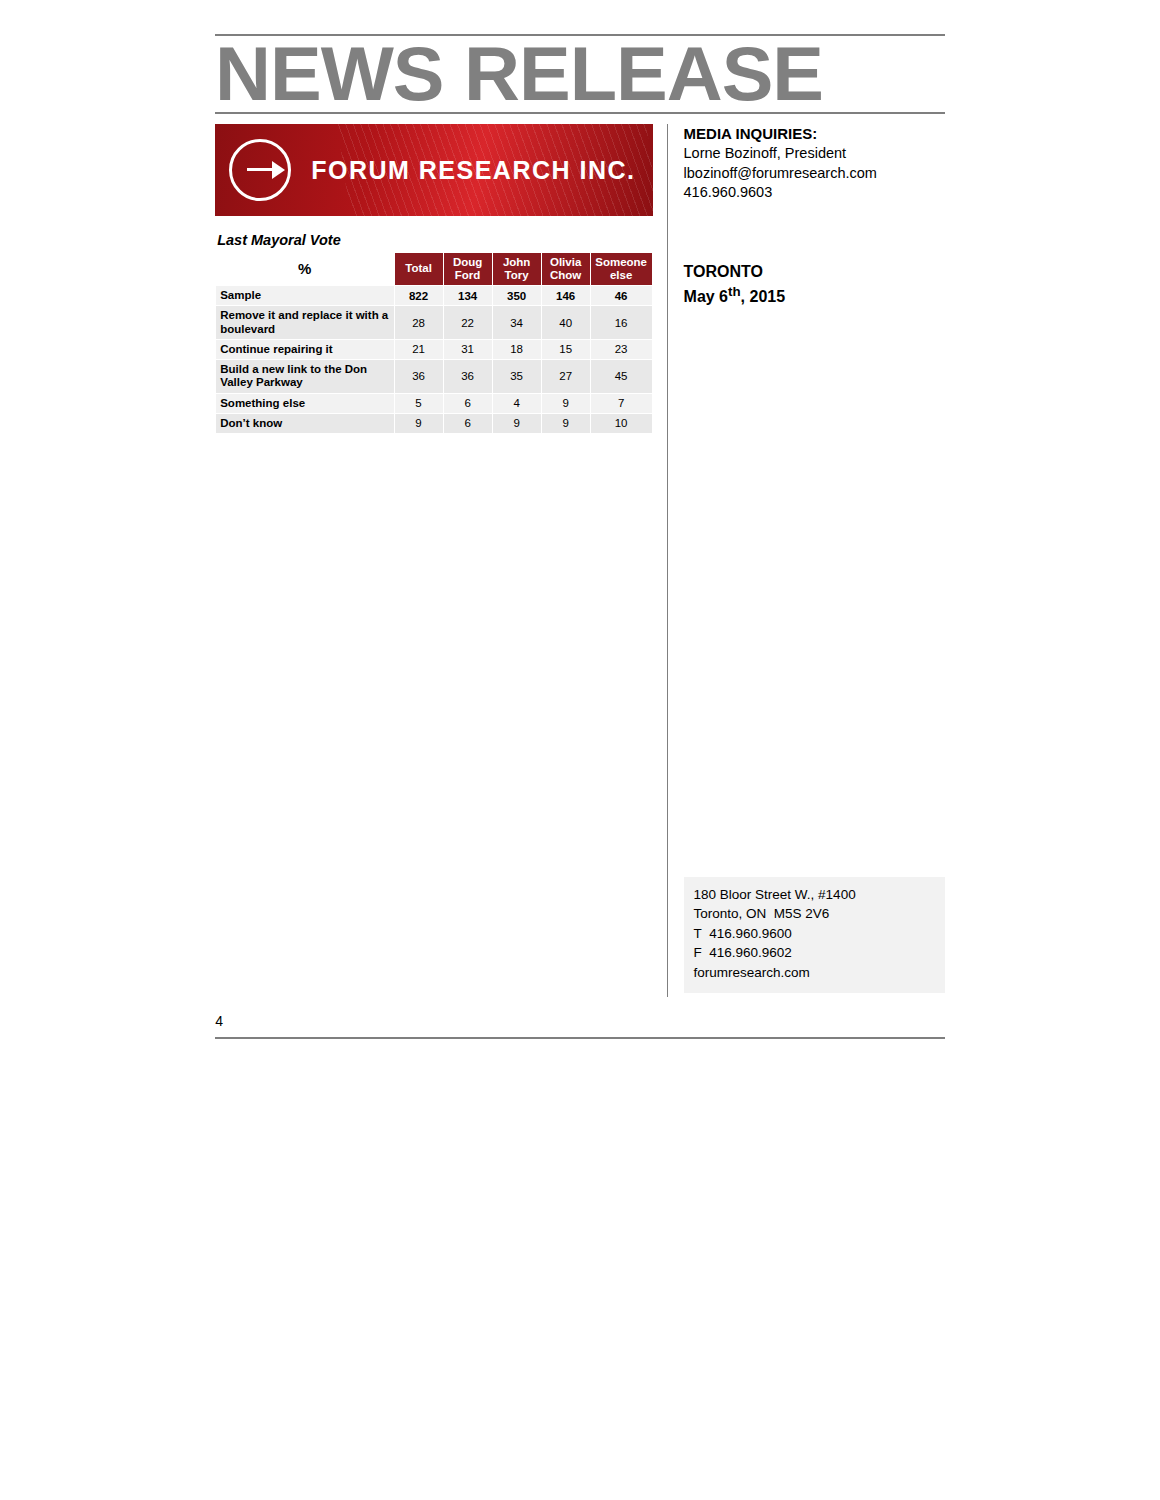NEWS RELEASE
FORUM RESEARCH INC.
Last Mayoral Vote
| % | Total | Doug Ford | John Tory | Olivia Chow | Someone else |
| --- | --- | --- | --- | --- | --- |
| Sample | 822 | 134 | 350 | 146 | 46 |
| Remove it and replace it with a boulevard | 28 | 22 | 34 | 40 | 16 |
| Continue repairing it | 21 | 31 | 18 | 15 | 23 |
| Build a new link to the Don Valley Parkway | 36 | 36 | 35 | 27 | 45 |
| Something else | 5 | 6 | 4 | 9 | 7 |
| Don’t know | 9 | 6 | 9 | 9 | 10 |
MEDIA INQUIRIES:
Lorne Bozinoff, President
lbozinoff@forumresearch.com
416.960.9603
TORONTO
May 6th, 2015
180 Bloor Street W., #1400
Toronto, ON M5S 2V6
T 416.960.9600
F 416.960.9602
forumresearch.com
4